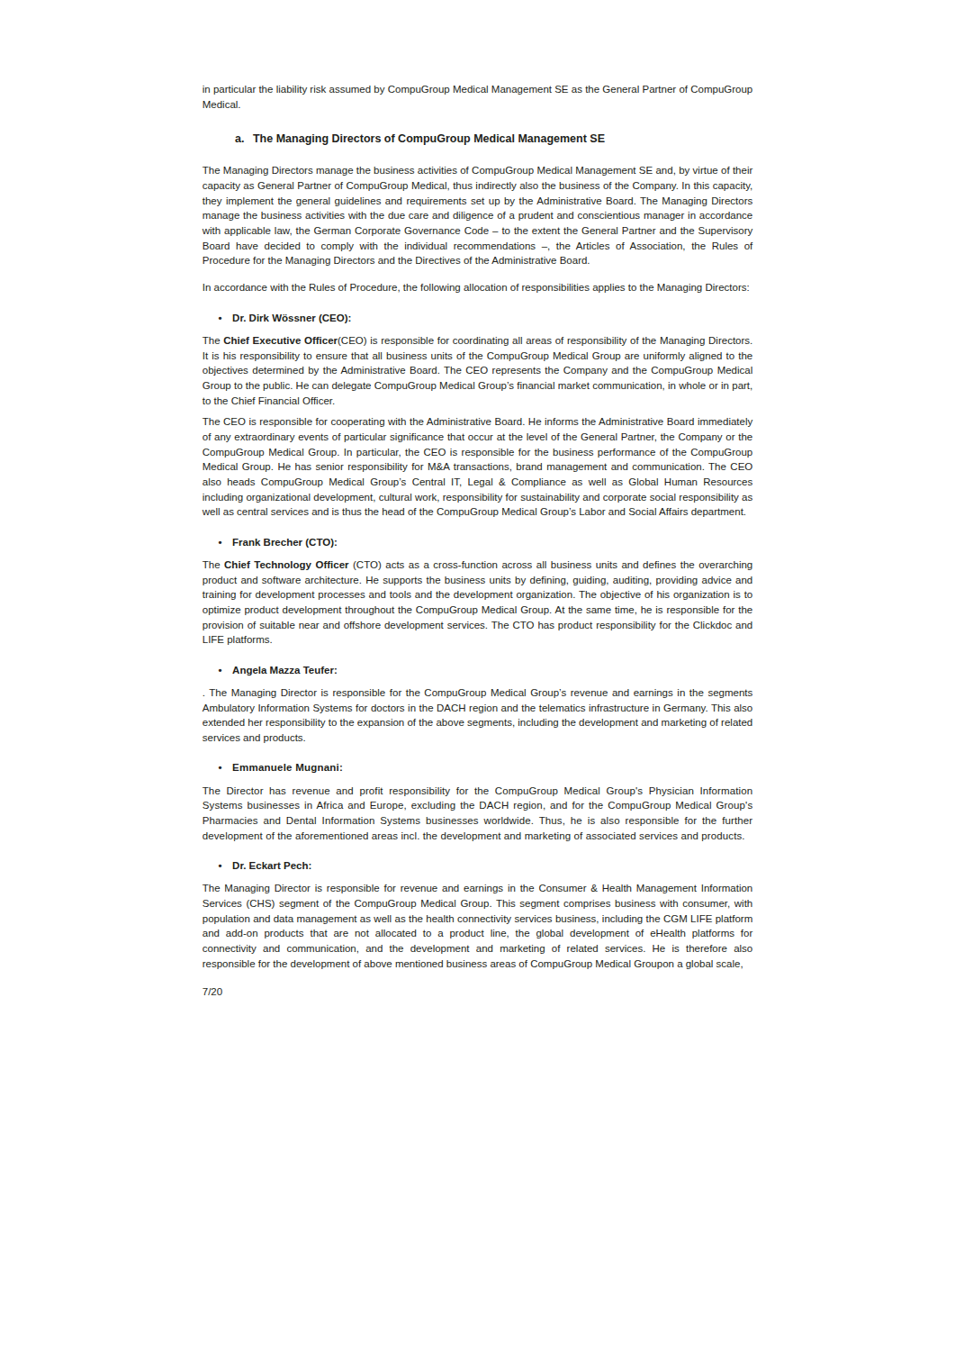in particular the liability risk assumed by CompuGroup Medical Management SE as the General Partner of CompuGroup Medical.
a. The Managing Directors of CompuGroup Medical Management SE
The Managing Directors manage the business activities of CompuGroup Medical Management SE and, by virtue of their capacity as General Partner of CompuGroup Medical, thus indirectly also the business of the Company. In this capacity, they implement the general guidelines and requirements set up by the Administrative Board. The Managing Directors manage the business activities with the due care and diligence of a prudent and conscientious manager in accordance with applicable law, the German Corporate Governance Code – to the extent the General Partner and the Supervisory Board have decided to comply with the individual recommendations –, the Articles of Association, the Rules of Procedure for the Managing Directors and the Directives of the Administrative Board.
In accordance with the Rules of Procedure, the following allocation of responsibilities applies to the Managing Directors:
Dr. Dirk Wössner (CEO):
The Chief Executive Officer(CEO) is responsible for coordinating all areas of responsibility of the Managing Directors. It is his responsibility to ensure that all business units of the CompuGroup Medical Group are uniformly aligned to the objectives determined by the Administrative Board. The CEO represents the Company and the CompuGroup Medical Group to the public. He can delegate CompuGroup Medical Group’s financial market communication, in whole or in part, to the Chief Financial Officer.
The CEO is responsible for cooperating with the Administrative Board. He informs the Administrative Board immediately of any extraordinary events of particular significance that occur at the level of the General Partner, the Company or the CompuGroup Medical Group. In particular, the CEO is responsible for the business performance of the CompuGroup Medical Group. He has senior responsibility for M&A transactions, brand management and communication. The CEO also heads CompuGroup Medical Group’s Central IT, Legal & Compliance as well as Global Human Resources including organizational development, cultural work, responsibility for sustainability and corporate social responsibility as well as central services and is thus the head of the CompuGroup Medical Group’s Labor and Social Affairs department.
Frank Brecher (CTO):
The Chief Technology Officer (CTO) acts as a cross-function across all business units and defines the overarching product and software architecture. He supports the business units by defining, guiding, auditing, providing advice and training for development processes and tools and the development organization. The objective of his organization is to optimize product development throughout the CompuGroup Medical Group. At the same time, he is responsible for the provision of suitable near and offshore development services. The CTO has product responsibility for the Clickdoc and LIFE platforms.
Angela Mazza Teufer:
. The Managing Director is responsible for the CompuGroup Medical Group’s revenue and earnings in the segments Ambulatory Information Systems for doctors in the DACH region and the telematics infrastructure in Germany. This also extended her responsibility to the expansion of the above segments, including the development and marketing of related services and products.
Emmanuele Mugnani:
The Director has revenue and profit responsibility for the CompuGroup Medical Group's Physician Information Systems businesses in Africa and Europe, excluding the DACH region, and for the CompuGroup Medical Group's Pharmacies and Dental Information Systems businesses worldwide. Thus, he is also responsible for the further development of the aforementioned areas incl. the development and marketing of associated services and products.
Dr. Eckart Pech:
The Managing Director is responsible for revenue and earnings in the Consumer & Health Management Information Services (CHS) segment of the CompuGroup Medical Group. This segment comprises business with consumer, with population and data management as well as the health connectivity services business, including the CGM LIFE platform and add-on products that are not allocated to a product line, the global development of eHealth platforms for connectivity and communication, and the development and marketing of related services. He is therefore also responsible for the development of above mentioned business areas of CompuGroup Medical Groupon a global scale,
7/20